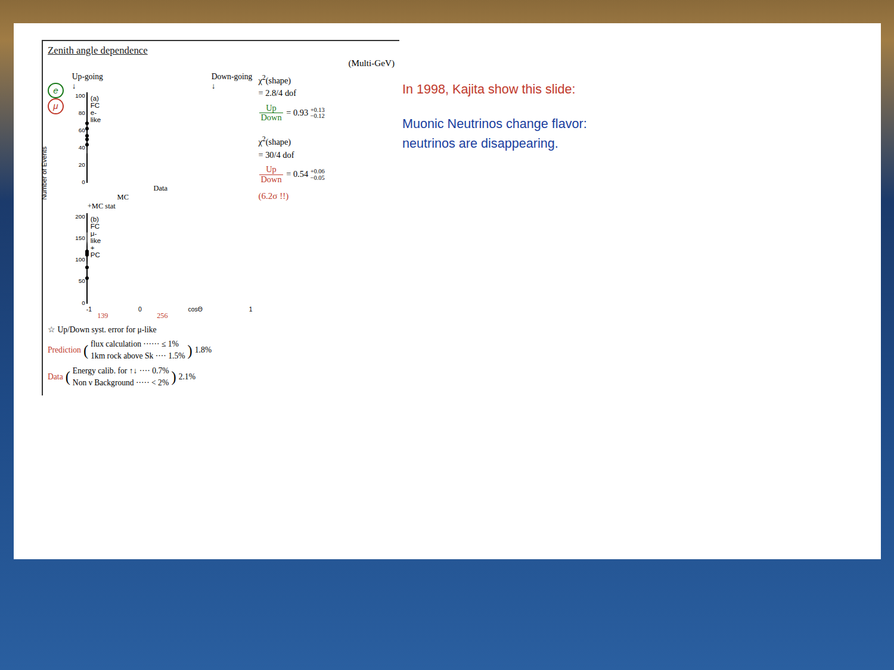Zenith angle dependence
(Multi-GeV)
e μ
Up-going
↓ Down-going
↓
100806040200
(a) FC e-like
Data
MC
+MC stat
200150100500
(b) FC μ-like + PC
-10 cosΘ 1
139 256
Number of Events
χ2(shape)
= 2.8/4 dof
Up Down = 0.93 +0.13
−0.12
χ2(shape)
= 30/4 dof
Up Down = 0.54 +0.06
−0.05
(6.2σ !!)
☆ Up/Down syst. error for μ-like
Prediction ( flux calculation ······ ≤ 1%
1km rock above Sk ···· 1.5% ) 1.8%
Data ( Energy calib. for ↑↓ ···· 0.7%
Non ν Background ····· < 2% ) 2.1%
In 1998, Kajita show this slide:
Muonic Neutrinos change flavor:
neutrinos are disappearing.